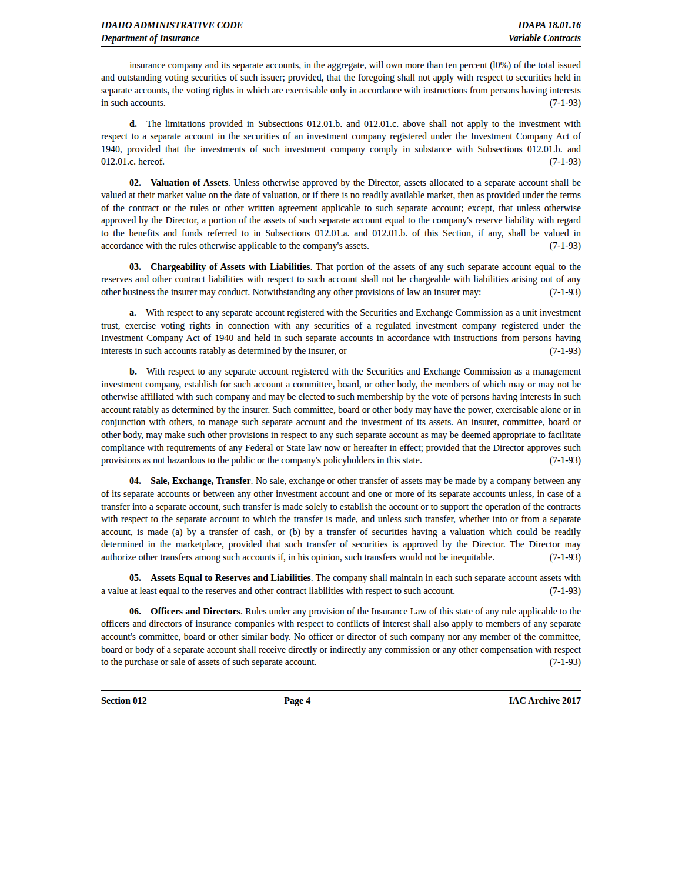| IDAHO ADMINISTRATIVE CODE | IDAPA 18.01.16 |
| Department of Insurance | Variable Contracts |
insurance company and its separate accounts, in the aggregate, will own more than ten percent (l0%) of the total issued and outstanding voting securities of such issuer; provided, that the foregoing shall not apply with respect to securities held in separate accounts, the voting rights in which are exercisable only in accordance with instructions from persons having interests in such accounts. (7-1-93)
d. The limitations provided in Subsections 012.01.b. and 012.01.c. above shall not apply to the investment with respect to a separate account in the securities of an investment company registered under the Investment Company Act of 1940, provided that the investments of such investment company comply in substance with Subsections 012.01.b. and 012.01.c. hereof. (7-1-93)
02. Valuation of Assets. Unless otherwise approved by the Director, assets allocated to a separate account shall be valued at their market value on the date of valuation, or if there is no readily available market, then as provided under the terms of the contract or the rules or other written agreement applicable to such separate account; except, that unless otherwise approved by the Director, a portion of the assets of such separate account equal to the company's reserve liability with regard to the benefits and funds referred to in Subsections 012.01.a. and 012.01.b. of this Section, if any, shall be valued in accordance with the rules otherwise applicable to the company's assets. (7-1-93)
03. Chargeability of Assets with Liabilities. That portion of the assets of any such separate account equal to the reserves and other contract liabilities with respect to such account shall not be chargeable with liabilities arising out of any other business the insurer may conduct. Notwithstanding any other provisions of law an insurer may: (7-1-93)
a. With respect to any separate account registered with the Securities and Exchange Commission as a unit investment trust, exercise voting rights in connection with any securities of a regulated investment company registered under the Investment Company Act of 1940 and held in such separate accounts in accordance with instructions from persons having interests in such accounts ratably as determined by the insurer, or (7-1-93)
b. With respect to any separate account registered with the Securities and Exchange Commission as a management investment company, establish for such account a committee, board, or other body, the members of which may or may not be otherwise affiliated with such company and may be elected to such membership by the vote of persons having interests in such account ratably as determined by the insurer. Such committee, board or other body may have the power, exercisable alone or in conjunction with others, to manage such separate account and the investment of its assets. An insurer, committee, board or other body, may make such other provisions in respect to any such separate account as may be deemed appropriate to facilitate compliance with requirements of any Federal or State law now or hereafter in effect; provided that the Director approves such provisions as not hazardous to the public or the company's policyholders in this state. (7-1-93)
04. Sale, Exchange, Transfer. No sale, exchange or other transfer of assets may be made by a company between any of its separate accounts or between any other investment account and one or more of its separate accounts unless, in case of a transfer into a separate account, such transfer is made solely to establish the account or to support the operation of the contracts with respect to the separate account to which the transfer is made, and unless such transfer, whether into or from a separate account, is made (a) by a transfer of cash, or (b) by a transfer of securities having a valuation which could be readily determined in the marketplace, provided that such transfer of securities is approved by the Director. The Director may authorize other transfers among such accounts if, in his opinion, such transfers would not be inequitable. (7-1-93)
05. Assets Equal to Reserves and Liabilities. The company shall maintain in each such separate account assets with a value at least equal to the reserves and other contract liabilities with respect to such account. (7-1-93)
06. Officers and Directors. Rules under any provision of the Insurance Law of this state of any rule applicable to the officers and directors of insurance companies with respect to conflicts of interest shall also apply to members of any separate account's committee, board or other similar body. No officer or director of such company nor any member of the committee, board or body of a separate account shall receive directly or indirectly any commission or any other compensation with respect to the purchase or sale of assets of such separate account. (7-1-93)
| Section 012 | Page 4 | IAC Archive 2017 |